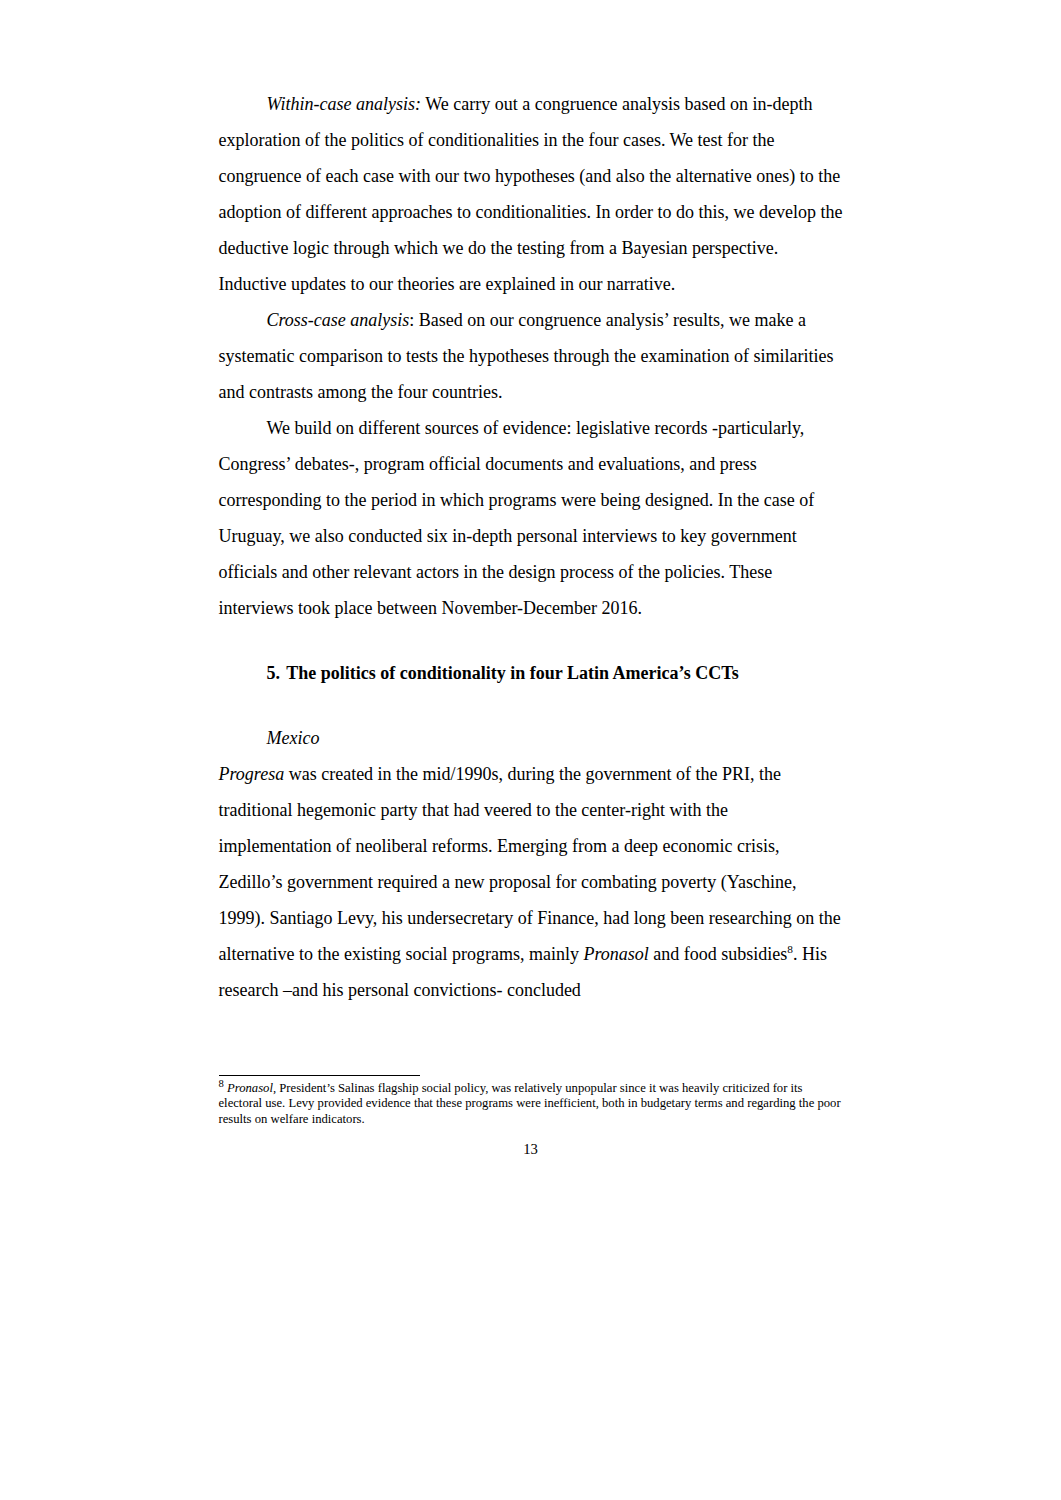Within-case analysis: We carry out a congruence analysis based on in-depth exploration of the politics of conditionalities in the four cases. We test for the congruence of each case with our two hypotheses (and also the alternative ones) to the adoption of different approaches to conditionalities. In order to do this, we develop the deductive logic through which we do the testing from a Bayesian perspective. Inductive updates to our theories are explained in our narrative.
Cross-case analysis: Based on our congruence analysis’ results, we make a systematic comparison to tests the hypotheses through the examination of similarities and contrasts among the four countries.
We build on different sources of evidence: legislative records -particularly, Congress’ debates-, program official documents and evaluations, and press corresponding to the period in which programs were being designed. In the case of Uruguay, we also conducted six in-depth personal interviews to key government officials and other relevant actors in the design process of the policies. These interviews took place between November-December 2016.
5. The politics of conditionality in four Latin America’s CCTs
Mexico
Progresa was created in the mid/1990s, during the government of the PRI, the traditional hegemonic party that had veered to the center-right with the implementation of neoliberal reforms. Emerging from a deep economic crisis, Zedillo’s government required a new proposal for combating poverty (Yaschine, 1999). Santiago Levy, his undersecretary of Finance, had long been researching on the alternative to the existing social programs, mainly Pronasol and food subsidies8. His research –and his personal convictions- concluded
8 Pronasol, President’s Salinas flagship social policy, was relatively unpopular since it was heavily criticized for its electoral use. Levy provided evidence that these programs were inefficient, both in budgetary terms and regarding the poor results on welfare indicators.
13